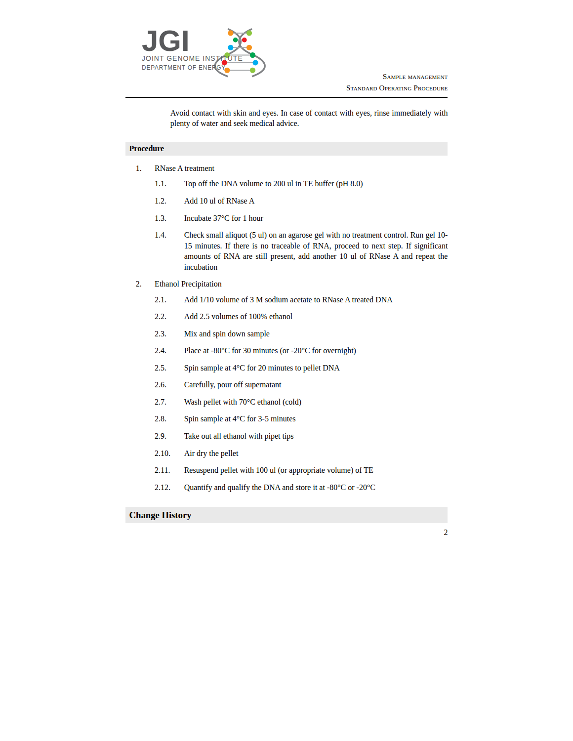JGI JOINT GENOME INSTITUTE DEPARTMENT OF ENERGY
Sample management
Standard Operating Procedure
Avoid contact with skin and eyes. In case of contact with eyes, rinse immediately with plenty of water and seek medical advice.
Procedure
1. RNase A treatment
1.1. Top off the DNA volume to 200 ul in TE buffer (pH 8.0)
1.2. Add 10 ul of RNase A
1.3. Incubate 37°C for 1 hour
1.4. Check small aliquot (5 ul) on an agarose gel with no treatment control. Run gel 10-15 minutes. If there is no traceable of RNA, proceed to next step. If significant amounts of RNA are still present, add another 10 ul of RNase A and repeat the incubation
2. Ethanol Precipitation
2.1. Add 1/10 volume of 3 M sodium acetate to RNase A treated DNA
2.2. Add 2.5 volumes of 100% ethanol
2.3. Mix and spin down sample
2.4. Place at -80°C for 30 minutes (or -20°C for overnight)
2.5. Spin sample at 4°C for 20 minutes to pellet DNA
2.6. Carefully, pour off supernatant
2.7. Wash pellet with 70°C ethanol (cold)
2.8. Spin sample at 4°C for 3-5 minutes
2.9. Take out all ethanol with pipet tips
2.10. Air dry the pellet
2.11. Resuspend pellet with 100 ul (or appropriate volume) of TE
2.12. Quantify and qualify the DNA and store it at -80°C or -20°C
Change History
2